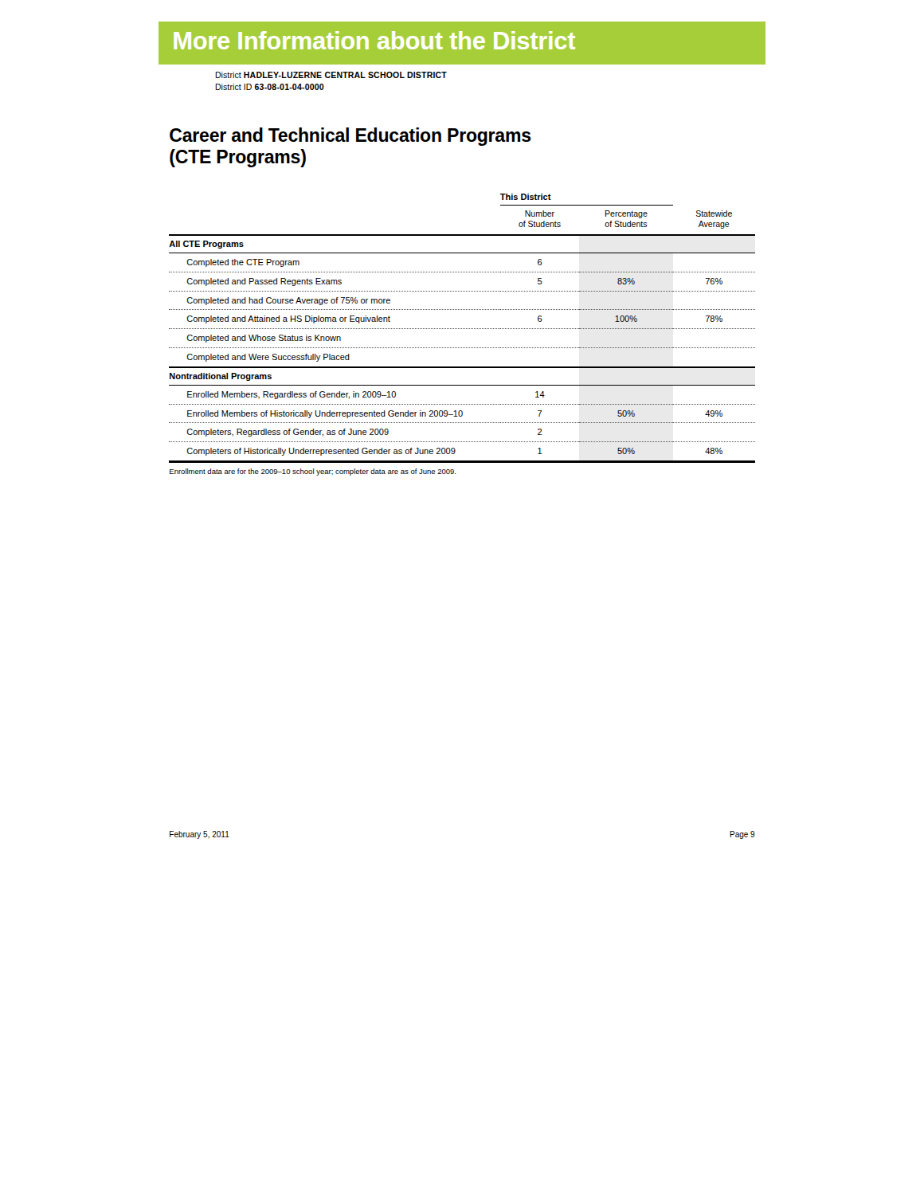More Information about the District
District HADLEY-LUZERNE CENTRAL SCHOOL DISTRICT
District ID 63-08-01-04-0000
Career and Technical Education Programs
(CTE Programs)
| | This District | |
| --- | --- | --- |
| | Number of Students | Percentage of Students | Statewide Average |
| All CTE Programs | | | |
| Completed the CTE Program | 6 | | |
| Completed and Passed Regents Exams | 5 | 83% | 76% |
| Completed and had Course Average of 75% or more | | | |
| Completed and Attained a HS Diploma or Equivalent | 6 | 100% | 78% |
| Completed and Whose Status is Known | | | |
| Completed and Were Successfully Placed | | | |
| Nontraditional Programs | | | |
| Enrolled Members, Regardless of Gender, in 2009–10 | 14 | | |
| Enrolled Members of Historically Underrepresented Gender in 2009–10 | 7 | 50% | 49% |
| Completers, Regardless of Gender, as of June 2009 | 2 | | |
| Completers of Historically Underrepresented Gender as of June 2009 | 1 | 50% | 48% |
Enrollment data are for the 2009–10 school year; completer data are as of June 2009.
February 5, 2011
Page 9